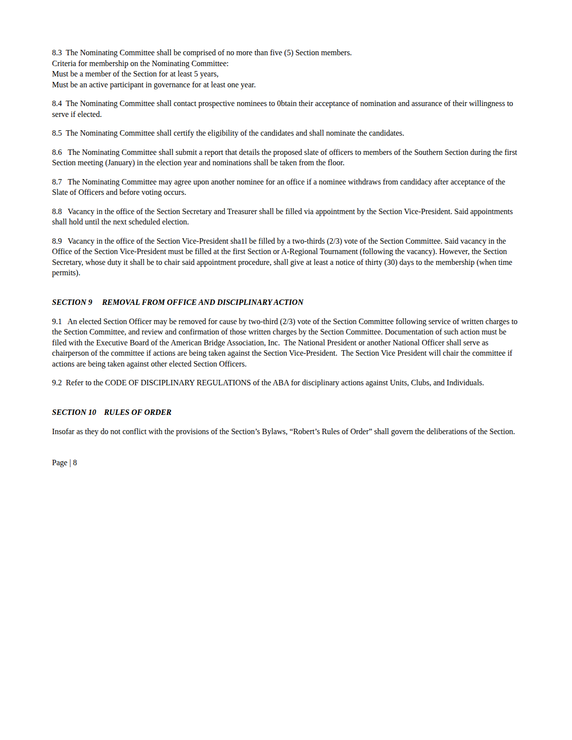8.3 The Nominating Committee shall be comprised of no more than five (5) Section members.
Criteria for membership on the Nominating Committee:
Must be a member of the Section for at least 5 years,
Must be an active participant in governance for at least one year.
8.4 The Nominating Committee shall contact prospective nominees to 0btain their acceptance of nomination and assurance of their willingness to serve if elected.
8.5 The Nominating Committee shall certify the eligibility of the candidates and shall nominate the candidates.
8.6 The Nominating Committee shall submit a report that details the proposed slate of officers to members of the Southern Section during the first Section meeting (January) in the election year and nominations shall be taken from the floor.
8.7 The Nominating Committee may agree upon another nominee for an office if a nominee withdraws from candidacy after acceptance of the Slate of Officers and before voting occurs.
8.8 Vacancy in the office of the Section Secretary and Treasurer shall be filled via appointment by the Section Vice-President. Said appointments shall hold until the next scheduled election.
8.9 Vacancy in the office of the Section Vice-President sha1l be filled by a two-thirds (2/3) vote of the Section Committee. Said vacancy in the Office of the Section Vice-President must be filled at the first Section or A-Regional Tournament (following the vacancy). However, the Section Secretary, whose duty it shall be to chair said appointment procedure, shall give at least a notice of thirty (30) days to the membership (when time permits).
SECTION 9 REMOVAL FROM OFFICE AND DISCIPLINARY ACTION
9.1 An elected Section Officer may be removed for cause by two-third (2/3) vote of the Section Committee following service of written charges to the Section Committee, and review and confirmation of those written charges by the Section Committee. Documentation of such action must be filed with the Executive Board of the American Bridge Association, Inc. The National President or another National Officer shall serve as chairperson of the committee if actions are being taken against the Section Vice-President. The Section Vice President will chair the committee if actions are being taken against other elected Section Officers.
9.2 Refer to the CODE OF DISCIPLINARY REGULATIONS of the ABA for disciplinary actions against Units, Clubs, and Individuals.
SECTION 10 RULES OF ORDER
Insofar as they do not conflict with the provisions of the Section’s Bylaws, “Robert’s Rules of Order” shall govern the deliberations of the Section.
Page | 8